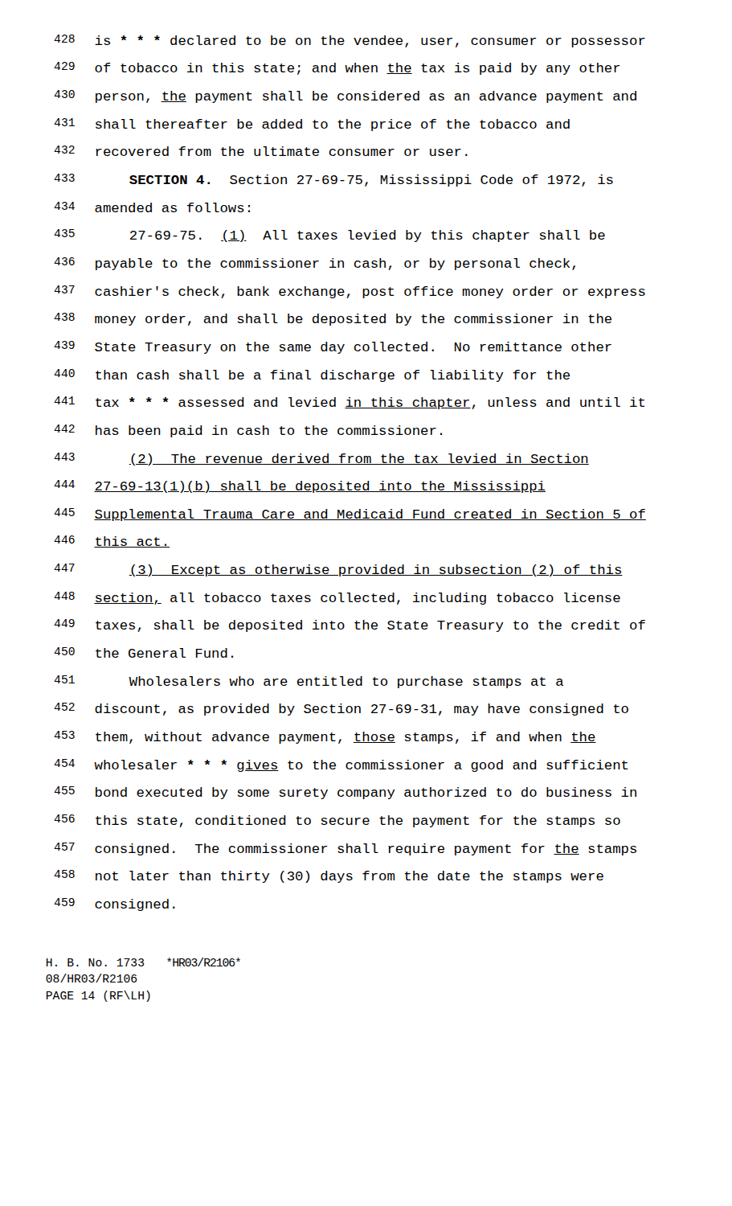is * * * declared to be on the vendee, user, consumer or possessor
of tobacco in this state; and when the tax is paid by any other
person, the payment shall be considered as an advance payment and
shall thereafter be added to the price of the tobacco and
recovered from the ultimate consumer or user.
SECTION 4. Section 27-69-75, Mississippi Code of 1972, is
amended as follows:
27-69-75. (1) All taxes levied by this chapter shall be
payable to the commissioner in cash, or by personal check,
cashier's check, bank exchange, post office money order or express
money order, and shall be deposited by the commissioner in the
State Treasury on the same day collected. No remittance other
than cash shall be a final discharge of liability for the
tax * * * assessed and levied in this chapter, unless and until it
has been paid in cash to the commissioner.
(2) The revenue derived from the tax levied in Section
27-69-13(1)(b) shall be deposited into the Mississippi
Supplemental Trauma Care and Medicaid Fund created in Section 5 of
this act.
(3) Except as otherwise provided in subsection (2) of this
section, all tobacco taxes collected, including tobacco license
taxes, shall be deposited into the State Treasury to the credit of
the General Fund.
Wholesalers who are entitled to purchase stamps at a
discount, as provided by Section 27-69-31, may have consigned to
them, without advance payment, those stamps, if and when the
wholesaler * * * gives to the commissioner a good and sufficient
bond executed by some surety company authorized to do business in
this state, conditioned to secure the payment for the stamps so
consigned. The commissioner shall require payment for the stamps
not later than thirty (30) days from the date the stamps were
consigned.
H. B. No. 1733 *HR03/R2106* 08/HR03/R2106 PAGE 14 (RF\LH)